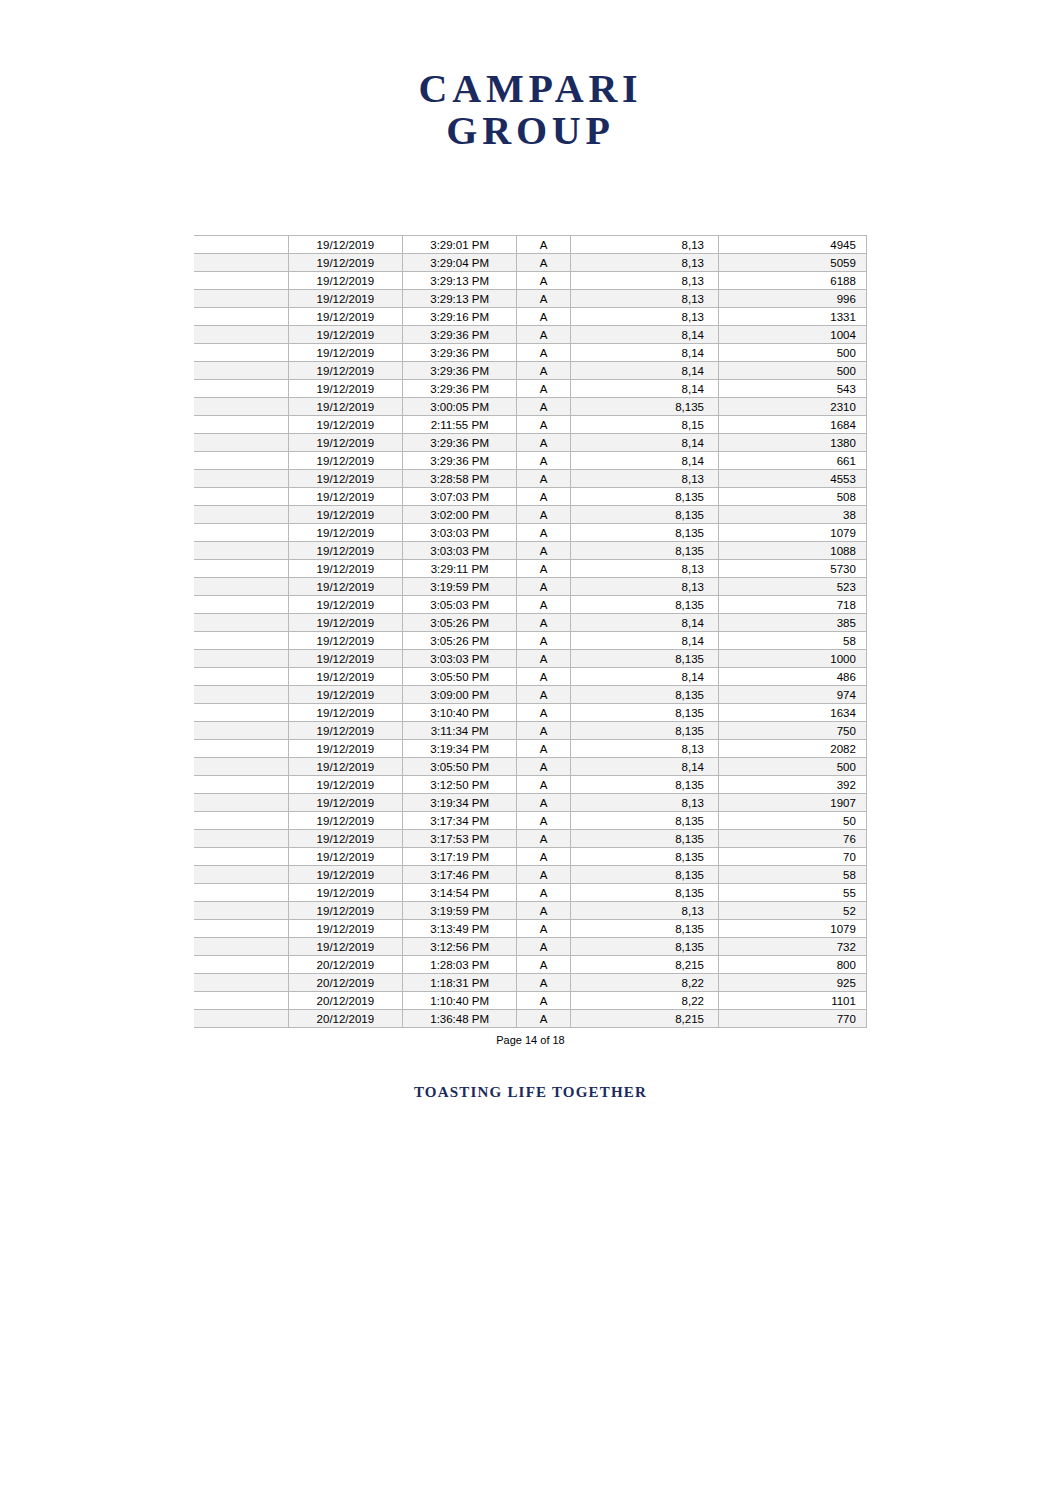CAMPARI
GROUP
| | 19/12/2019 | 3:29:01 PM | A | 8,13 | 4945 |
| | 19/12/2019 | 3:29:04 PM | A | 8,13 | 5059 |
| | 19/12/2019 | 3:29:13 PM | A | 8,13 | 6188 |
| | 19/12/2019 | 3:29:13 PM | A | 8,13 | 996 |
| | 19/12/2019 | 3:29:16 PM | A | 8,13 | 1331 |
| | 19/12/2019 | 3:29:36 PM | A | 8,14 | 1004 |
| | 19/12/2019 | 3:29:36 PM | A | 8,14 | 500 |
| | 19/12/2019 | 3:29:36 PM | A | 8,14 | 500 |
| | 19/12/2019 | 3:29:36 PM | A | 8,14 | 543 |
| | 19/12/2019 | 3:00:05 PM | A | 8,135 | 2310 |
| | 19/12/2019 | 2:11:55 PM | A | 8,15 | 1684 |
| | 19/12/2019 | 3:29:36 PM | A | 8,14 | 1380 |
| | 19/12/2019 | 3:29:36 PM | A | 8,14 | 661 |
| | 19/12/2019 | 3:28:58 PM | A | 8,13 | 4553 |
| | 19/12/2019 | 3:07:03 PM | A | 8,135 | 508 |
| | 19/12/2019 | 3:02:00 PM | A | 8,135 | 38 |
| | 19/12/2019 | 3:03:03 PM | A | 8,135 | 1079 |
| | 19/12/2019 | 3:03:03 PM | A | 8,135 | 1088 |
| | 19/12/2019 | 3:29:11 PM | A | 8,13 | 5730 |
| | 19/12/2019 | 3:19:59 PM | A | 8,13 | 523 |
| | 19/12/2019 | 3:05:03 PM | A | 8,135 | 718 |
| | 19/12/2019 | 3:05:26 PM | A | 8,14 | 385 |
| | 19/12/2019 | 3:05:26 PM | A | 8,14 | 58 |
| | 19/12/2019 | 3:03:03 PM | A | 8,135 | 1000 |
| | 19/12/2019 | 3:05:50 PM | A | 8,14 | 486 |
| | 19/12/2019 | 3:09:00 PM | A | 8,135 | 974 |
| | 19/12/2019 | 3:10:40 PM | A | 8,135 | 1634 |
| | 19/12/2019 | 3:11:34 PM | A | 8,135 | 750 |
| | 19/12/2019 | 3:19:34 PM | A | 8,13 | 2082 |
| | 19/12/2019 | 3:05:50 PM | A | 8,14 | 500 |
| | 19/12/2019 | 3:12:50 PM | A | 8,135 | 392 |
| | 19/12/2019 | 3:19:34 PM | A | 8,13 | 1907 |
| | 19/12/2019 | 3:17:34 PM | A | 8,135 | 50 |
| | 19/12/2019 | 3:17:53 PM | A | 8,135 | 76 |
| | 19/12/2019 | 3:17:19 PM | A | 8,135 | 70 |
| | 19/12/2019 | 3:17:46 PM | A | 8,135 | 58 |
| | 19/12/2019 | 3:14:54 PM | A | 8,135 | 55 |
| | 19/12/2019 | 3:19:59 PM | A | 8,13 | 52 |
| | 19/12/2019 | 3:13:49 PM | A | 8,135 | 1079 |
| | 19/12/2019 | 3:12:56 PM | A | 8,135 | 732 |
| | 20/12/2019 | 1:28:03 PM | A | 8,215 | 800 |
| | 20/12/2019 | 1:18:31 PM | A | 8,22 | 925 |
| | 20/12/2019 | 1:10:40 PM | A | 8,22 | 1101 |
| | 20/12/2019 | 1:36:48 PM | A | 8,215 | 770 |
Page 14 of 18
TOASTING LIFE TOGETHER